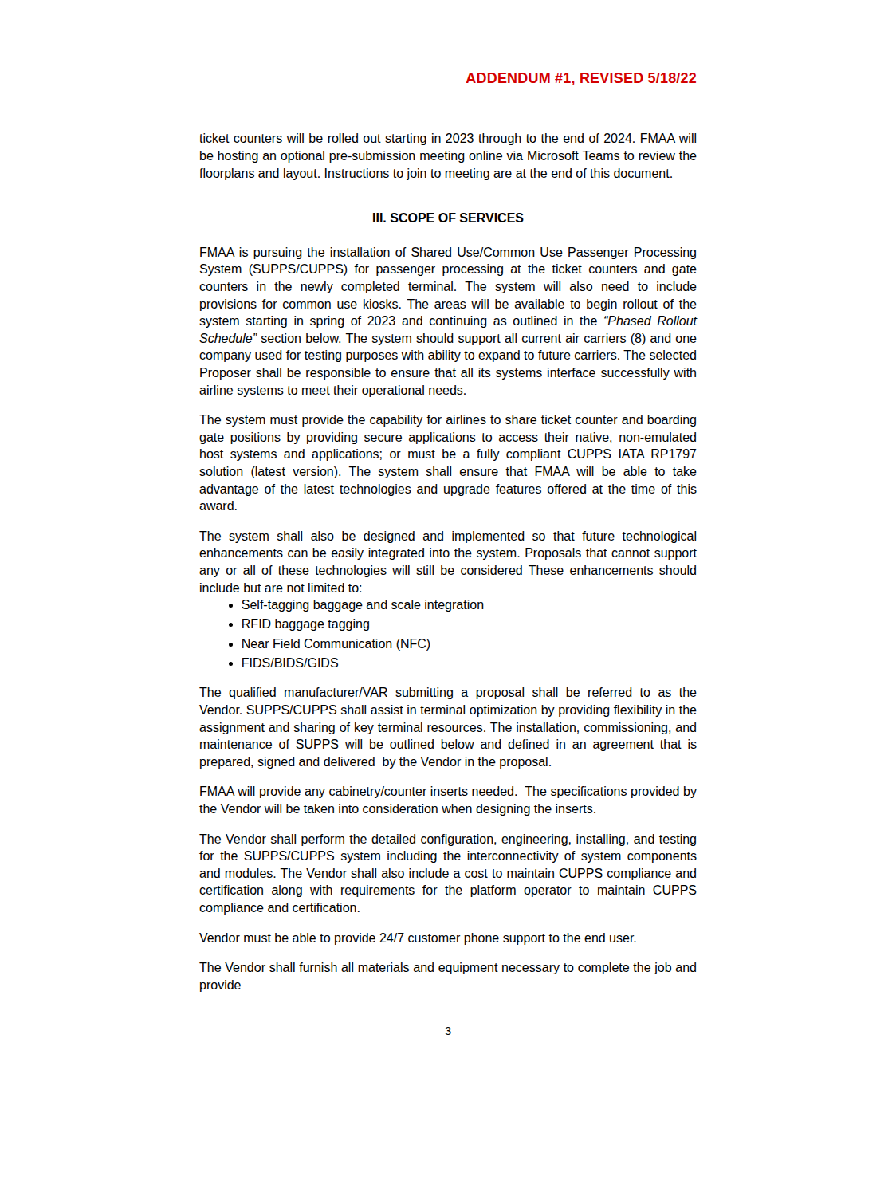ADDENDUM #1, REVISED 5/18/22
ticket counters will be rolled out starting in 2023 through to the end of 2024. FMAA will be hosting an optional pre-submission meeting online via Microsoft Teams to review the floorplans and layout. Instructions to join to meeting are at the end of this document.
III. SCOPE OF SERVICES
FMAA is pursuing the installation of Shared Use/Common Use Passenger Processing System (SUPPS/CUPPS) for passenger processing at the ticket counters and gate counters in the newly completed terminal. The system will also need to include provisions for common use kiosks. The areas will be available to begin rollout of the system starting in spring of 2023 and continuing as outlined in the “Phased Rollout Schedule” section below. The system should support all current air carriers (8) and one company used for testing purposes with ability to expand to future carriers. The selected Proposer shall be responsible to ensure that all its systems interface successfully with airline systems to meet their operational needs.
The system must provide the capability for airlines to share ticket counter and boarding gate positions by providing secure applications to access their native, non-emulated host systems and applications; or must be a fully compliant CUPPS IATA RP1797 solution (latest version). The system shall ensure that FMAA will be able to take advantage of the latest technologies and upgrade features offered at the time of this award.
The system shall also be designed and implemented so that future technological enhancements can be easily integrated into the system. Proposals that cannot support any or all of these technologies will still be considered These enhancements should include but are not limited to:
Self-tagging baggage and scale integration
RFID baggage tagging
Near Field Communication (NFC)
FIDS/BIDS/GIDS
The qualified manufacturer/VAR submitting a proposal shall be referred to as the Vendor. SUPPS/CUPPS shall assist in terminal optimization by providing flexibility in the assignment and sharing of key terminal resources. The installation, commissioning, and maintenance of SUPPS will be outlined below and defined in an agreement that is prepared, signed and delivered by the Vendor in the proposal.
FMAA will provide any cabinetry/counter inserts needed. The specifications provided by the Vendor will be taken into consideration when designing the inserts.
The Vendor shall perform the detailed configuration, engineering, installing, and testing for the SUPPS/CUPPS system including the interconnectivity of system components and modules. The Vendor shall also include a cost to maintain CUPPS compliance and certification along with requirements for the platform operator to maintain CUPPS compliance and certification.
Vendor must be able to provide 24/7 customer phone support to the end user.
The Vendor shall furnish all materials and equipment necessary to complete the job and provide
3